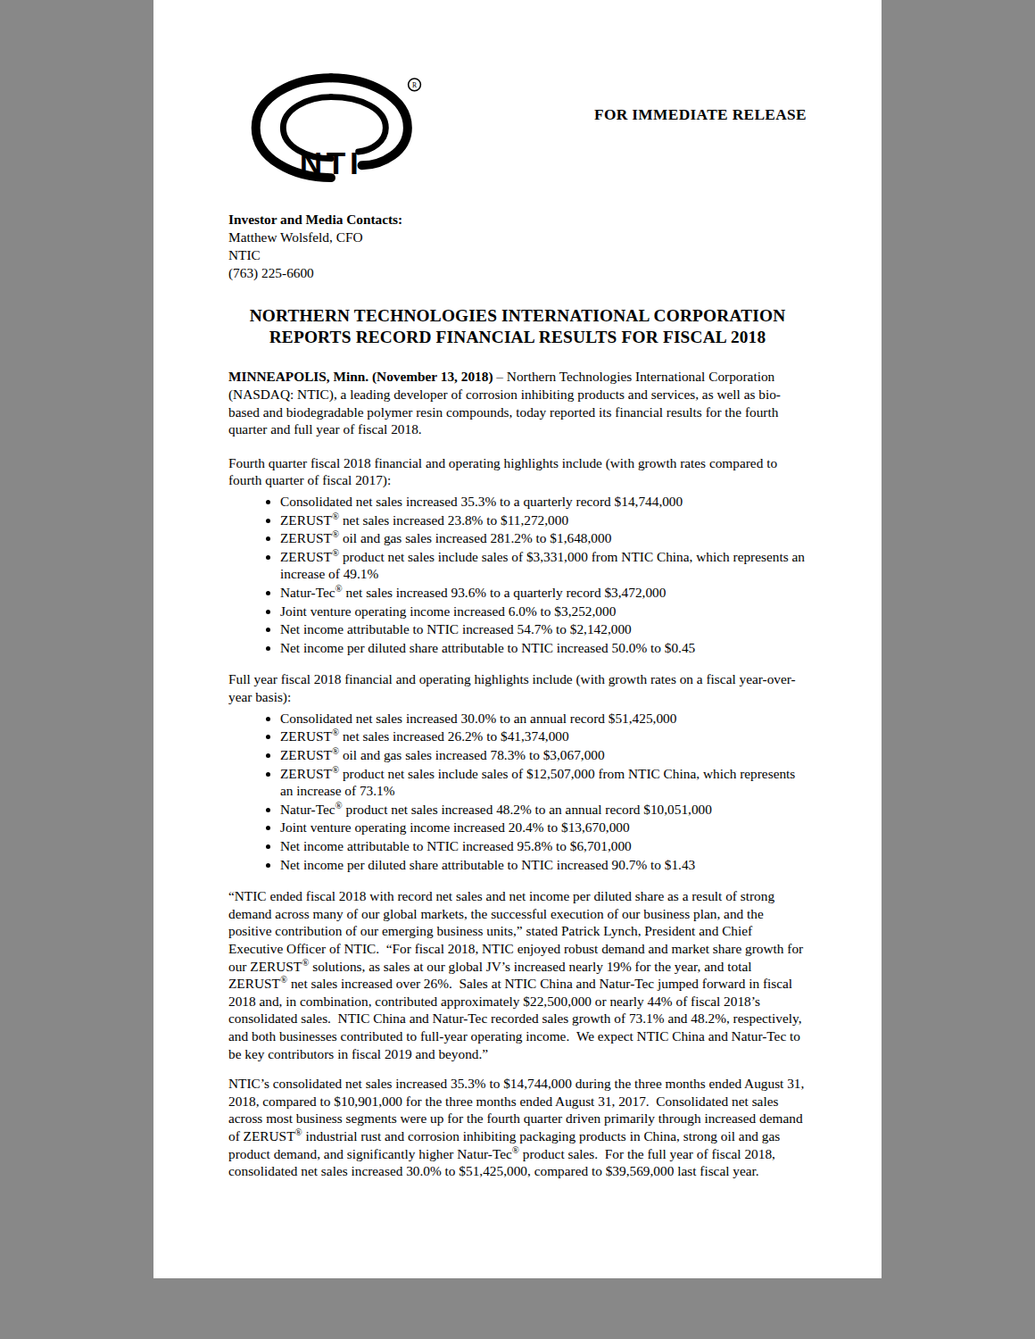R NTI
FOR IMMEDIATE RELEASE
Investor and Media Contacts:
Matthew Wolsfeld, CFO
NTIC
(763) 225-6600
NORTHERN TECHNOLOGIES INTERNATIONAL CORPORATION
REPORTS RECORD FINANCIAL RESULTS FOR FISCAL 2018
MINNEAPOLIS, Minn. (November 13, 2018) – Northern Technologies International Corporation (NASDAQ: NTIC), a leading developer of corrosion inhibiting products and services, as well as bio-based and biodegradable polymer resin compounds, today reported its financial results for the fourth quarter and full year of fiscal 2018.
Fourth quarter fiscal 2018 financial and operating highlights include (with growth rates compared to fourth quarter of fiscal 2017):
Consolidated net sales increased 35.3% to a quarterly record $14,744,000
ZERUST® net sales increased 23.8% to $11,272,000
ZERUST® oil and gas sales increased 281.2% to $1,648,000
ZERUST® product net sales include sales of $3,331,000 from NTIC China, which represents an increase of 49.1%
Natur-Tec® net sales increased 93.6% to a quarterly record $3,472,000
Joint venture operating income increased 6.0% to $3,252,000
Net income attributable to NTIC increased 54.7% to $2,142,000
Net income per diluted share attributable to NTIC increased 50.0% to $0.45
Full year fiscal 2018 financial and operating highlights include (with growth rates on a fiscal year-over-year basis):
Consolidated net sales increased 30.0% to an annual record $51,425,000
ZERUST® net sales increased 26.2% to $41,374,000
ZERUST® oil and gas sales increased 78.3% to $3,067,000
ZERUST® product net sales include sales of $12,507,000 from NTIC China, which represents an increase of 73.1%
Natur-Tec® product net sales increased 48.2% to an annual record $10,051,000
Joint venture operating income increased 20.4% to $13,670,000
Net income attributable to NTIC increased 95.8% to $6,701,000
Net income per diluted share attributable to NTIC increased 90.7% to $1.43
“NTIC ended fiscal 2018 with record net sales and net income per diluted share as a result of strong demand across many of our global markets, the successful execution of our business plan, and the positive contribution of our emerging business units,” stated Patrick Lynch, President and Chief Executive Officer of NTIC. “For fiscal 2018, NTIC enjoyed robust demand and market share growth for our ZERUST® solutions, as sales at our global JV’s increased nearly 19% for the year, and total ZERUST® net sales increased over 26%. Sales at NTIC China and Natur-Tec jumped forward in fiscal 2018 and, in combination, contributed approximately $22,500,000 or nearly 44% of fiscal 2018’s consolidated sales. NTIC China and Natur-Tec recorded sales growth of 73.1% and 48.2%, respectively, and both businesses contributed to full-year operating income. We expect NTIC China and Natur-Tec to be key contributors in fiscal 2019 and beyond.”
NTIC’s consolidated net sales increased 35.3% to $14,744,000 during the three months ended August 31, 2018, compared to $10,901,000 for the three months ended August 31, 2017. Consolidated net sales across most business segments were up for the fourth quarter driven primarily through increased demand of ZERUST® industrial rust and corrosion inhibiting packaging products in China, strong oil and gas product demand, and significantly higher Natur-Tec® product sales. For the full year of fiscal 2018, consolidated net sales increased 30.0% to $51,425,000, compared to $39,569,000 last fiscal year.